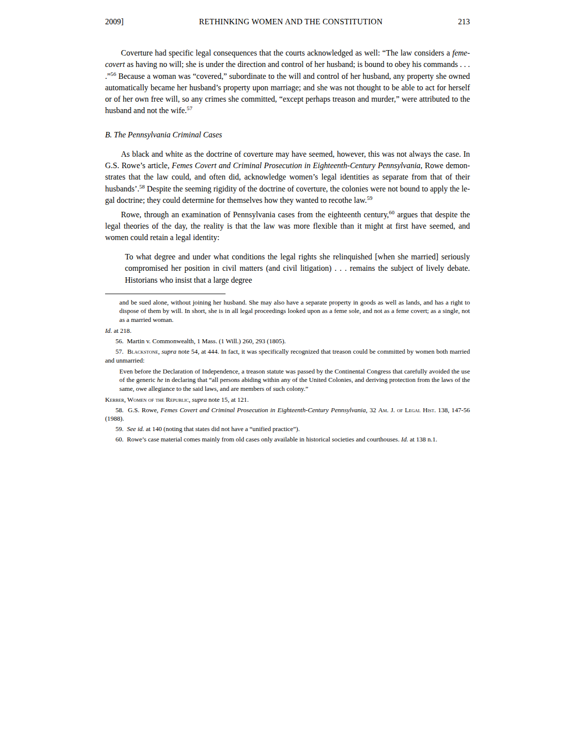2009] RETHINKING WOMEN AND THE CONSTITUTION 213
Coverture had specific legal consequences that the courts acknowledged as well: “The law considers a feme-covert as having no will; she is under the direction and control of her husband; is bound to obey his commands . . . .”56 Because a woman was “covered,” subordinate to the will and control of her husband, any property she owned automatically became her husband’s property upon marriage; and she was not thought to be able to act for herself or of her own free will, so any crimes she committed, “except perhaps treason and murder,” were attributed to the husband and not the wife.57
B. The Pennsylvania Criminal Cases
As black and white as the doctrine of coverture may have seemed, however, this was not always the case. In G.S. Rowe’s article, Femes Covert and Criminal Prosecution in Eighteenth-Century Pennsylvania, Rowe demonstrates that the law could, and often did, acknowledge women’s legal identities as separate from that of their husbands’.58 Despite the seeming rigidity of the doctrine of coverture, the colonies were not bound to apply the legal doctrine; they could determine for themselves how they wanted to recothe law.59
Rowe, through an examination of Pennsylvania cases from the eighteenth century,60 argues that despite the legal theories of the day, the reality is that the law was more flexible than it might at first have seemed, and women could retain a legal identity:
To what degree and under what conditions the legal rights she relinquished [when she married] seriously compromised her position in civil matters (and civil litigation) . . . remains the subject of lively debate. Historians who insist that a large degree
and be sued alone, without joining her husband. She may also have a separate property in goods as well as lands, and has a right to dispose of them by will. In short, she is in all legal proceedings looked upon as a feme sole, and not as a feme covert; as a single, not as a married woman.
Id. at 218.
56. Martin v. Commonwealth, 1 Mass. (1 Will.) 260, 293 (1805).
57. Blackstone, supra note 54, at 444. In fact, it was specifically recognized that treason could be committed by women both married and unmarried:
Even before the Declaration of Independence, a treason statute was passed by the Continental Congress that carefully avoided the use of the generic he in declaring that “all persons abiding within any of the United Colonies, and deriving protection from the laws of the same, owe allegiance to the said laws, and are members of such colony.”
Kerber, Women of the Republic, supra note 15, at 121.
58. G.S. Rowe, Femes Covert and Criminal Prosecution in Eighteenth-Century Pennsylvania, 32 Am. J. of Legal Hist. 138, 147-56 (1988).
59. See id. at 140 (noting that states did not have a “unified practice”).
60. Rowe’s case material comes mainly from old cases only available in historical societies and courthouses. Id. at 138 n.1.